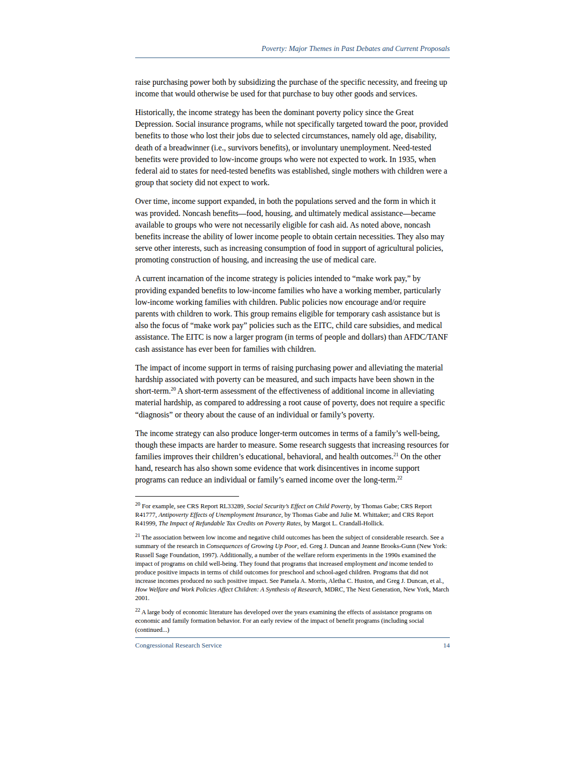Poverty: Major Themes in Past Debates and Current Proposals
raise purchasing power both by subsidizing the purchase of the specific necessity, and freeing up income that would otherwise be used for that purchase to buy other goods and services.
Historically, the income strategy has been the dominant poverty policy since the Great Depression. Social insurance programs, while not specifically targeted toward the poor, provided benefits to those who lost their jobs due to selected circumstances, namely old age, disability, death of a breadwinner (i.e., survivors benefits), or involuntary unemployment. Need-tested benefits were provided to low-income groups who were not expected to work. In 1935, when federal aid to states for need-tested benefits was established, single mothers with children were a group that society did not expect to work.
Over time, income support expanded, in both the populations served and the form in which it was provided. Noncash benefits—food, housing, and ultimately medical assistance—became available to groups who were not necessarily eligible for cash aid. As noted above, noncash benefits increase the ability of lower income people to obtain certain necessities. They also may serve other interests, such as increasing consumption of food in support of agricultural policies, promoting construction of housing, and increasing the use of medical care.
A current incarnation of the income strategy is policies intended to “make work pay,” by providing expanded benefits to low-income families who have a working member, particularly low-income working families with children. Public policies now encourage and/or require parents with children to work. This group remains eligible for temporary cash assistance but is also the focus of “make work pay” policies such as the EITC, child care subsidies, and medical assistance. The EITC is now a larger program (in terms of people and dollars) than AFDC/TANF cash assistance has ever been for families with children.
The impact of income support in terms of raising purchasing power and alleviating the material hardship associated with poverty can be measured, and such impacts have been shown in the short-term.20 A short-term assessment of the effectiveness of additional income in alleviating material hardship, as compared to addressing a root cause of poverty, does not require a specific “diagnosis” or theory about the cause of an individual or family’s poverty.
The income strategy can also produce longer-term outcomes in terms of a family’s well-being, though these impacts are harder to measure. Some research suggests that increasing resources for families improves their children’s educational, behavioral, and health outcomes.21 On the other hand, research has also shown some evidence that work disincentives in income support programs can reduce an individual or family’s earned income over the long-term.22
20 For example, see CRS Report RL33289, Social Security’s Effect on Child Poverty, by Thomas Gabe; CRS Report R41777, Antipoverty Effects of Unemployment Insurance, by Thomas Gabe and Julie M. Whittaker; and CRS Report R41999, The Impact of Refundable Tax Credits on Poverty Rates, by Margot L. Crandall-Hollick.
21 The association between low income and negative child outcomes has been the subject of considerable research. See a summary of the research in Consequences of Growing Up Poor, ed. Greg J. Duncan and Jeanne Brooks-Gunn (New York: Russell Sage Foundation, 1997). Additionally, a number of the welfare reform experiments in the 1990s examined the impact of programs on child well-being. They found that programs that increased employment and income tended to produce positive impacts in terms of child outcomes for preschool and school-aged children. Programs that did not increase incomes produced no such positive impact. See Pamela A. Morris, Aletha C. Huston, and Greg J. Duncan, et al., How Welfare and Work Policies Affect Children: A Synthesis of Research, MDRC, The Next Generation, New York, March 2001.
22 A large body of economic literature has developed over the years examining the effects of assistance programs on economic and family formation behavior. For an early review of the impact of benefit programs (including social (continued...)
Congressional Research Service 14